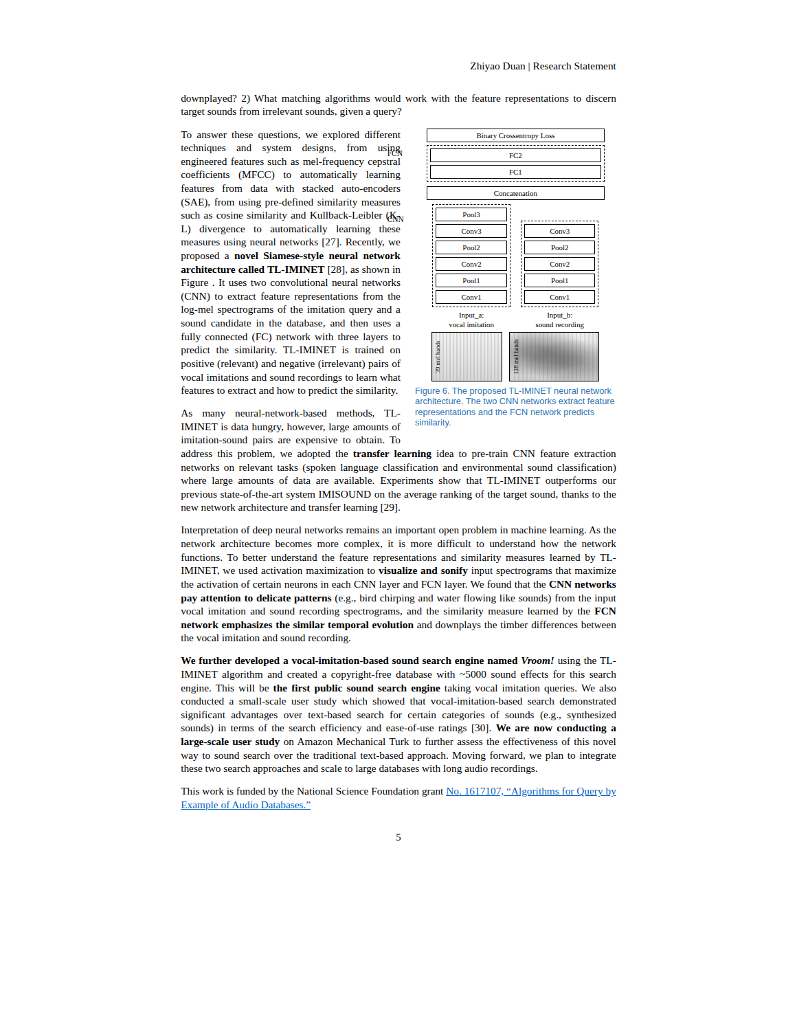Zhiyao Duan | Research Statement
downplayed? 2) What matching algorithms would work with the feature representations to discern target sounds from irrelevant sounds, given a query?
FCN
CNN
Binary Crossentropy Loss
FC2
FC1
Concatenation
Pool3
Conv3
Pool2
Conv2
Pool1
Conv1
Conv3
Pool2
Conv2
Pool1
Conv1
Input_a:
vocal imitation
Input_b:
sound recording
39 mel bands
128 mel bands
Figure 6. The proposed TL-IMINET neural network architecture. The two CNN networks extract feature representations and the FCN network predicts similarity.
To answer these questions, we explored different techniques and system designs, from using engineered features such as mel-frequency cepstral coefficients (MFCC) to automatically learning features from data with stacked auto-encoders (SAE), from using pre-defined similarity measures such as cosine similarity and Kullback-Leibler (K-L) divergence to automatically learning these measures using neural networks [27]. Recently, we proposed a novel Siamese-style neural network architecture called TL-IMINET [28], as shown in Figure . It uses two convolutional neural networks (CNN) to extract feature representations from the log-mel spectrograms of the imitation query and a sound candidate in the database, and then uses a fully connected (FC) network with three layers to predict the similarity. TL-IMINET is trained on positive (relevant) and negative (irrelevant) pairs of vocal imitations and sound recordings to learn what features to extract and how to predict the similarity.
As many neural-network-based methods, TL-IMINET is data hungry, however, large amounts of imitation-sound pairs are expensive to obtain. To address this problem, we adopted the transfer learning idea to pre-train CNN feature extraction networks on relevant tasks (spoken language classification and environmental sound classification) where large amounts of data are available. Experiments show that TL-IMINET outperforms our previous state-of-the-art system IMISOUND on the average ranking of the target sound, thanks to the new network architecture and transfer learning [29].
Interpretation of deep neural networks remains an important open problem in machine learning. As the network architecture becomes more complex, it is more difficult to understand how the network functions. To better understand the feature representations and similarity measures learned by TL-IMINET, we used activation maximization to visualize and sonify input spectrograms that maximize the activation of certain neurons in each CNN layer and FCN layer. We found that the CNN networks pay attention to delicate patterns (e.g., bird chirping and water flowing like sounds) from the input vocal imitation and sound recording spectrograms, and the similarity measure learned by the FCN network emphasizes the similar temporal evolution and downplays the timber differences between the vocal imitation and sound recording.
We further developed a vocal-imitation-based sound search engine named Vroom! using the TL-IMINET algorithm and created a copyright-free database with ~5000 sound effects for this search engine. This will be the first public sound search engine taking vocal imitation queries. We also conducted a small-scale user study which showed that vocal-imitation-based search demonstrated significant advantages over text-based search for certain categories of sounds (e.g., synthesized sounds) in terms of the search efficiency and ease-of-use ratings [30]. We are now conducting a large-scale user study on Amazon Mechanical Turk to further assess the effectiveness of this novel way to sound search over the traditional text-based approach. Moving forward, we plan to integrate these two search approaches and scale to large databases with long audio recordings.
This work is funded by the National Science Foundation grant No. 1617107, “Algorithms for Query by Example of Audio Databases.”
5